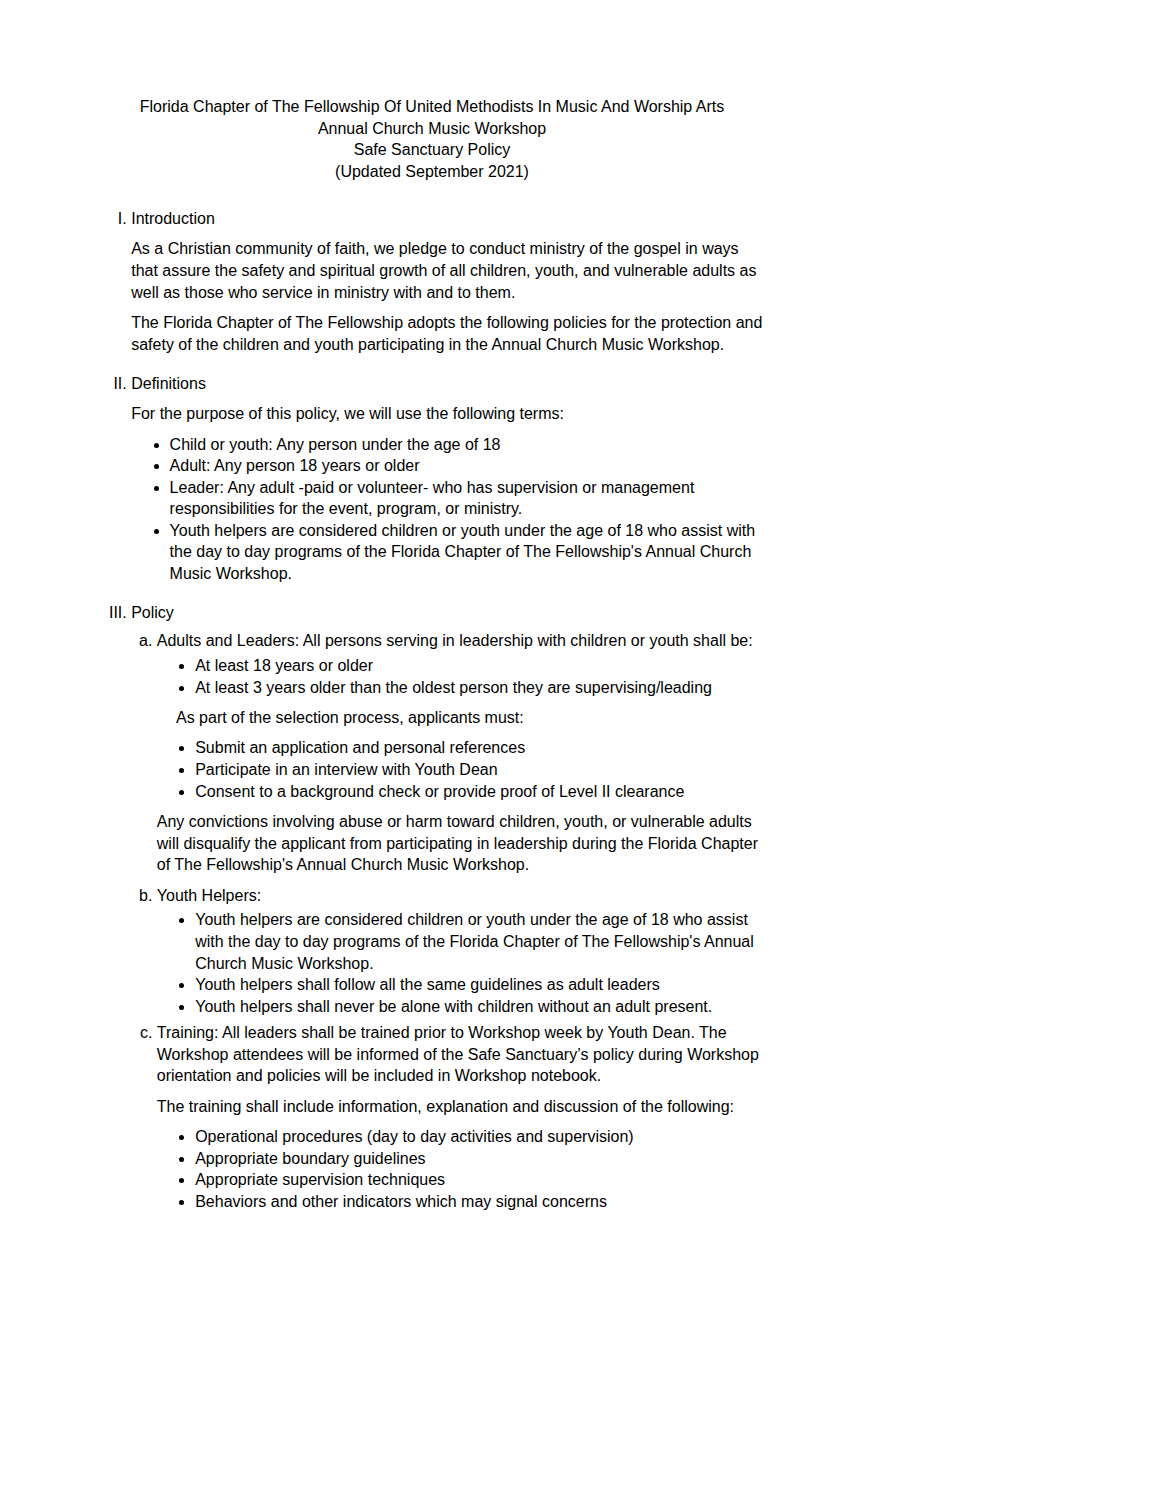Florida Chapter of The Fellowship Of United Methodists In Music And Worship Arts
Annual Church Music Workshop
Safe Sanctuary Policy
(Updated September 2021)
Introduction
As a Christian community of faith, we pledge to conduct ministry of the gospel in ways that assure the safety and spiritual growth of all children, youth, and vulnerable adults as well as those who service in ministry with and to them.
The Florida Chapter of The Fellowship adopts the following policies for the protection and safety of the children and youth participating in the Annual Church Music Workshop.
Definitions
For the purpose of this policy, we will use the following terms:
Child or youth: Any person under the age of 18
Adult: Any person 18 years or older
Leader: Any adult -paid or volunteer- who has supervision or management responsibilities for the event, program, or ministry.
Youth helpers are considered children or youth under the age of 18 who assist with the day to day programs of the Florida Chapter of The Fellowship's Annual Church Music Workshop.
Policy
Adults and Leaders: All persons serving in leadership with children or youth shall be:
At least 18 years or older
At least 3 years older than the oldest person they are supervising/leading
As part of the selection process, applicants must:
Submit an application and personal references
Participate in an interview with Youth Dean
Consent to a background check or provide proof of Level II clearance
Any convictions involving abuse or harm toward children, youth, or vulnerable adults will disqualify the applicant from participating in leadership during the Florida Chapter of The Fellowship's Annual Church Music Workshop.
Youth Helpers:
Youth helpers are considered children or youth under the age of 18 who assist with the day to day programs of the Florida Chapter of The Fellowship's Annual Church Music Workshop.
Youth helpers shall follow all the same guidelines as adult leaders
Youth helpers shall never be alone with children without an adult present.
Training: All leaders shall be trained prior to Workshop week by Youth Dean. The Workshop attendees will be informed of the Safe Sanctuary’s policy during Workshop orientation and policies will be included in Workshop notebook.
The training shall include information, explanation and discussion of the following:
Operational procedures (day to day activities and supervision)
Appropriate boundary guidelines
Appropriate supervision techniques
Behaviors and other indicators which may signal concerns